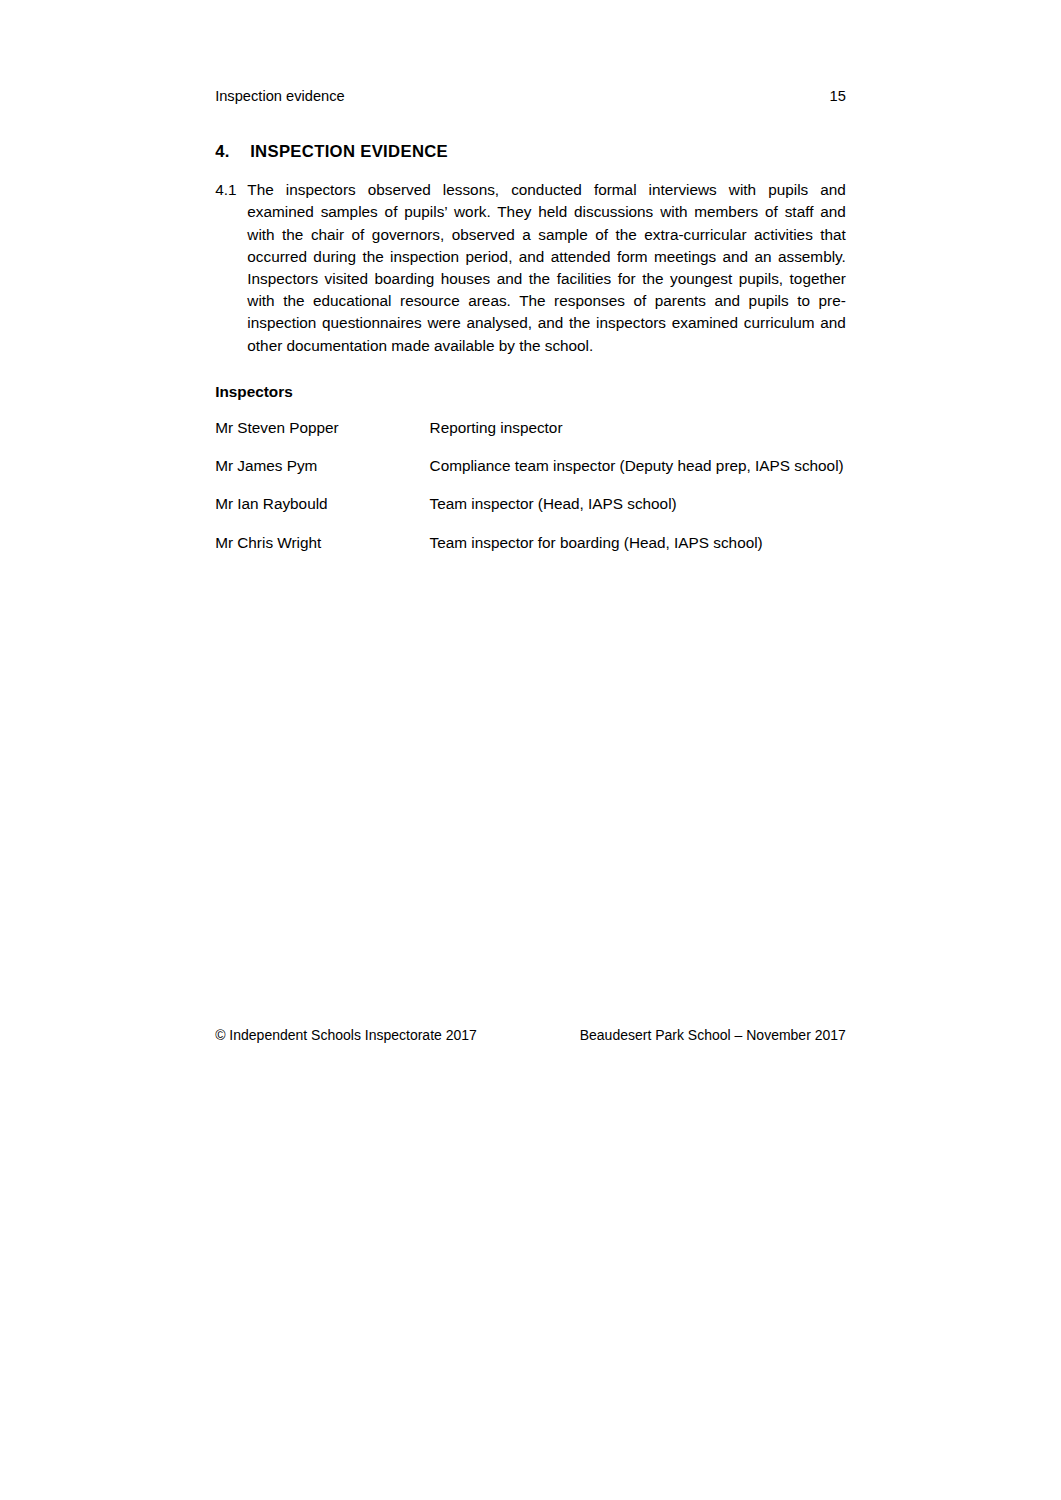Inspection evidence
15
4. INSPECTION EVIDENCE
4.1
The inspectors observed lessons, conducted formal interviews with pupils and examined samples of pupils’ work. They held discussions with members of staff and with the chair of governors, observed a sample of the extra-curricular activities that occurred during the inspection period, and attended form meetings and an assembly. Inspectors visited boarding houses and the facilities for the youngest pupils, together with the educational resource areas. The responses of parents and pupils to pre-inspection questionnaires were analysed, and the inspectors examined curriculum and other documentation made available by the school.
Inspectors
| Mr Steven Popper | Reporting inspector |
| Mr James Pym | Compliance team inspector (Deputy head prep, IAPS school) |
| Mr Ian Raybould | Team inspector (Head, IAPS school) |
| Mr Chris Wright | Team inspector for boarding (Head, IAPS school) |
© Independent Schools Inspectorate 2017
Beaudesert Park School – November 2017